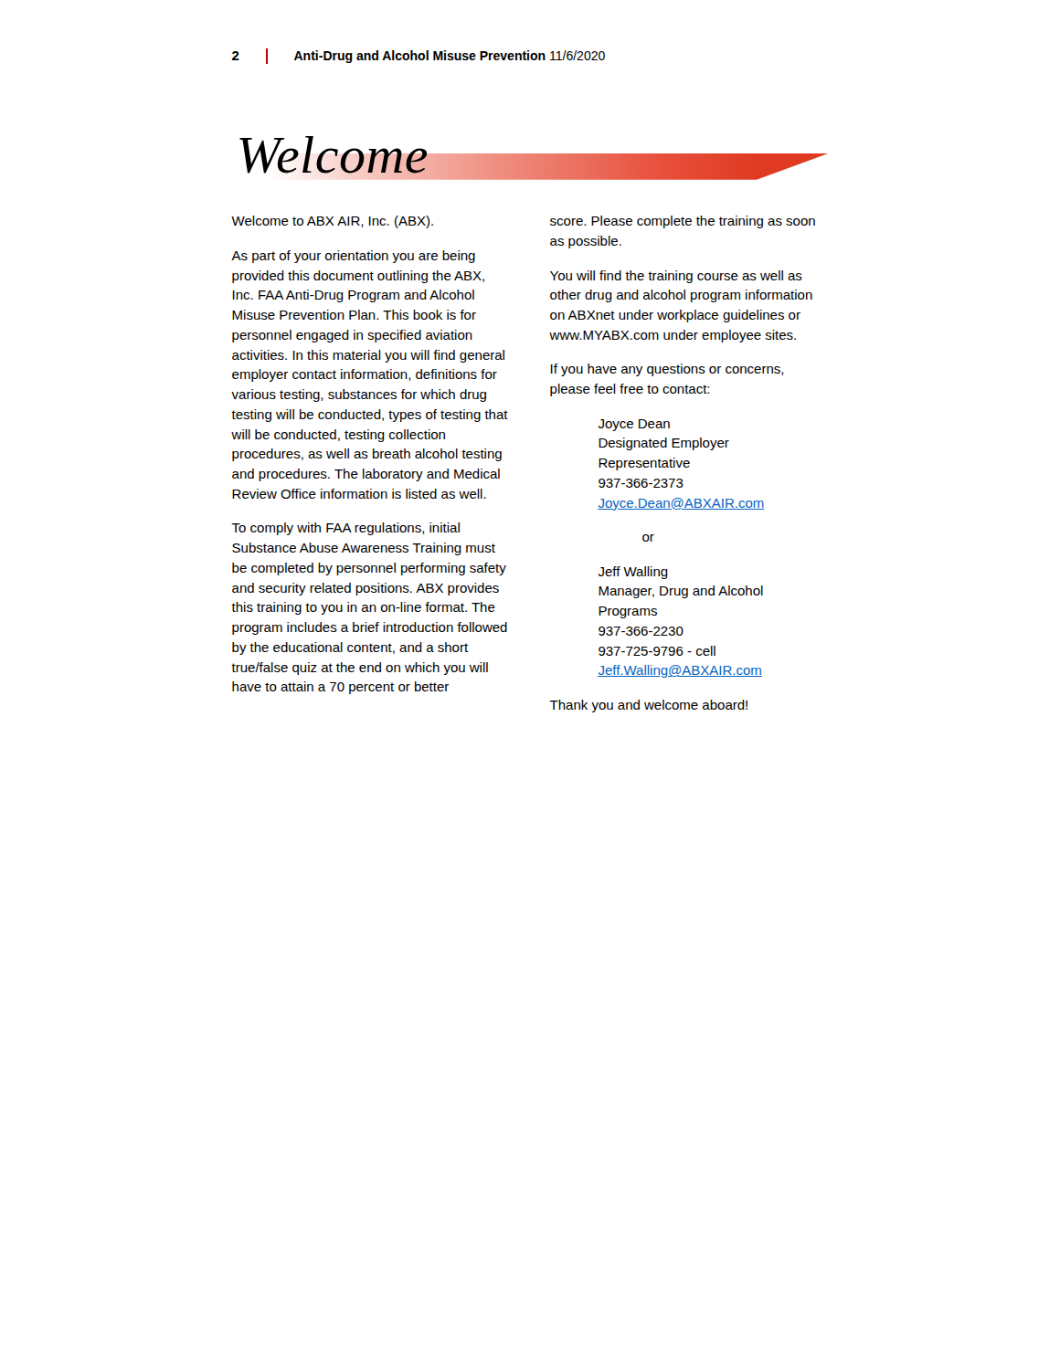2 Anti-Drug and Alcohol Misuse Prevention 11/6/2020
Welcome
Welcome to ABX AIR, Inc. (ABX).
As part of your orientation you are being provided this document outlining the ABX, Inc. FAA Anti-Drug Program and Alcohol Misuse Prevention Plan. This book is for personnel engaged in specified aviation activities. In this material you will find general employer contact information, definitions for various testing, substances for which drug testing will be conducted, types of testing that will be conducted, testing collection procedures, as well as breath alcohol testing and procedures. The laboratory and Medical Review Office information is listed as well.
To comply with FAA regulations, initial Substance Abuse Awareness Training must be completed by personnel performing safety and security related positions. ABX provides this training to you in an on-line format. The program includes a brief introduction followed by the educational content, and a short true/false quiz at the end on which you will have to attain a 70 percent or better
score. Please complete the training as soon as possible.
You will find the training course as well as other drug and alcohol program information on ABXnet under workplace guidelines or www.MYABX.com under employee sites.
If you have any questions or concerns, please feel free to contact:
Joyce Dean
Designated Employer
Representative
937-366-2373
Joyce.Dean@ABXAIR.com
or
Jeff Walling
Manager, Drug and Alcohol
Programs
937-366-2230
937-725-9796 - cell
Jeff.Walling@ABXAIR.com
Thank you and welcome aboard!